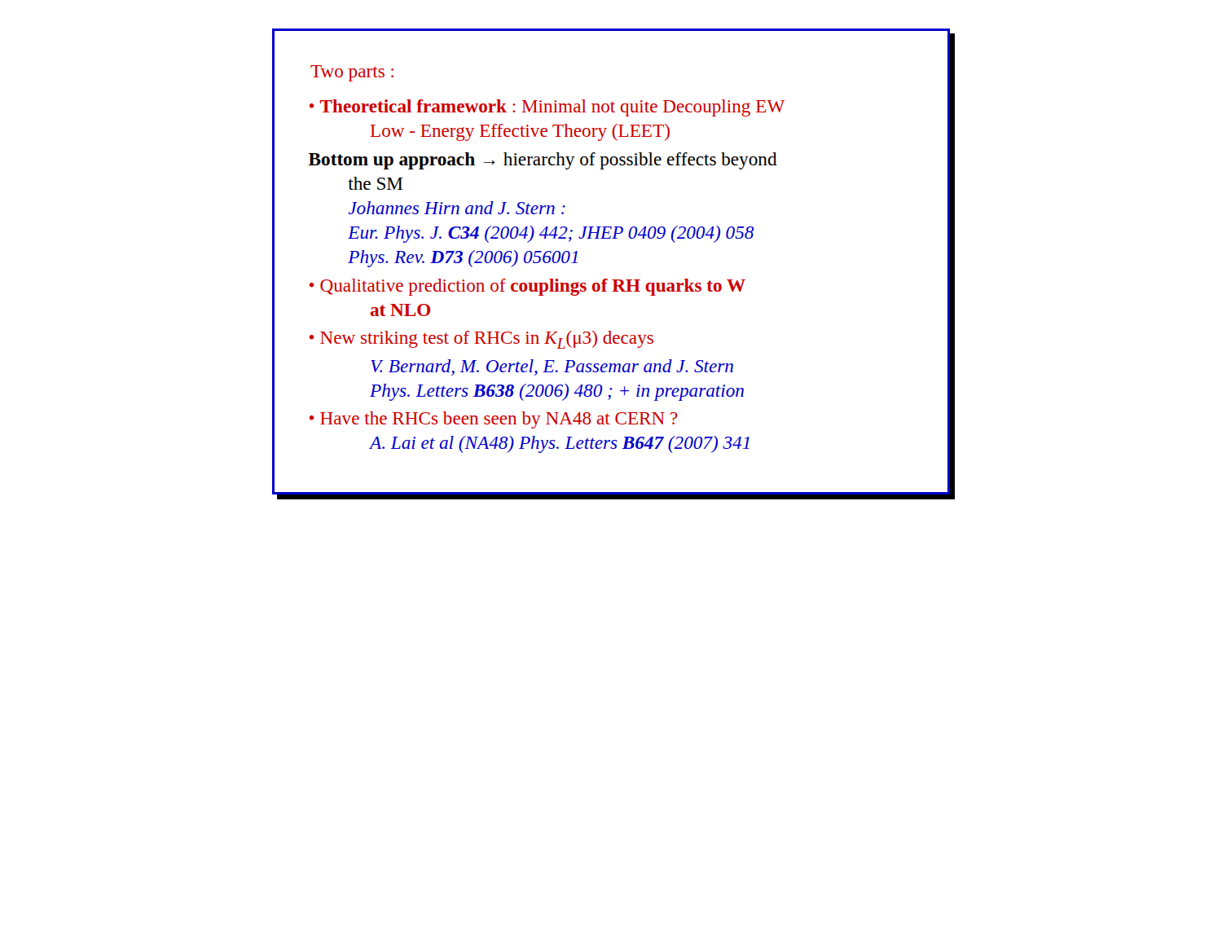Two parts :
Theoretical framework : Minimal not quite Decoupling EW Low - Energy Effective Theory (LEET)
Bottom up approach → hierarchy of possible effects beyond the SM Johannes Hirn and J. Stern : Eur. Phys. J. C34 (2004) 442; JHEP 0409 (2004) 058 Phys. Rev. D73 (2006) 056001
Qualitative prediction of couplings of RH quarks to W at NLO
New striking test of RHCs in KL(μ3) decays V. Bernard, M. Oertel, E. Passemar and J. Stern Phys. Letters B638 (2006) 480 ; + in preparation
Have the RHCs been seen by NA48 at CERN ? A. Lai et al (NA48) Phys. Letters B647 (2007) 341